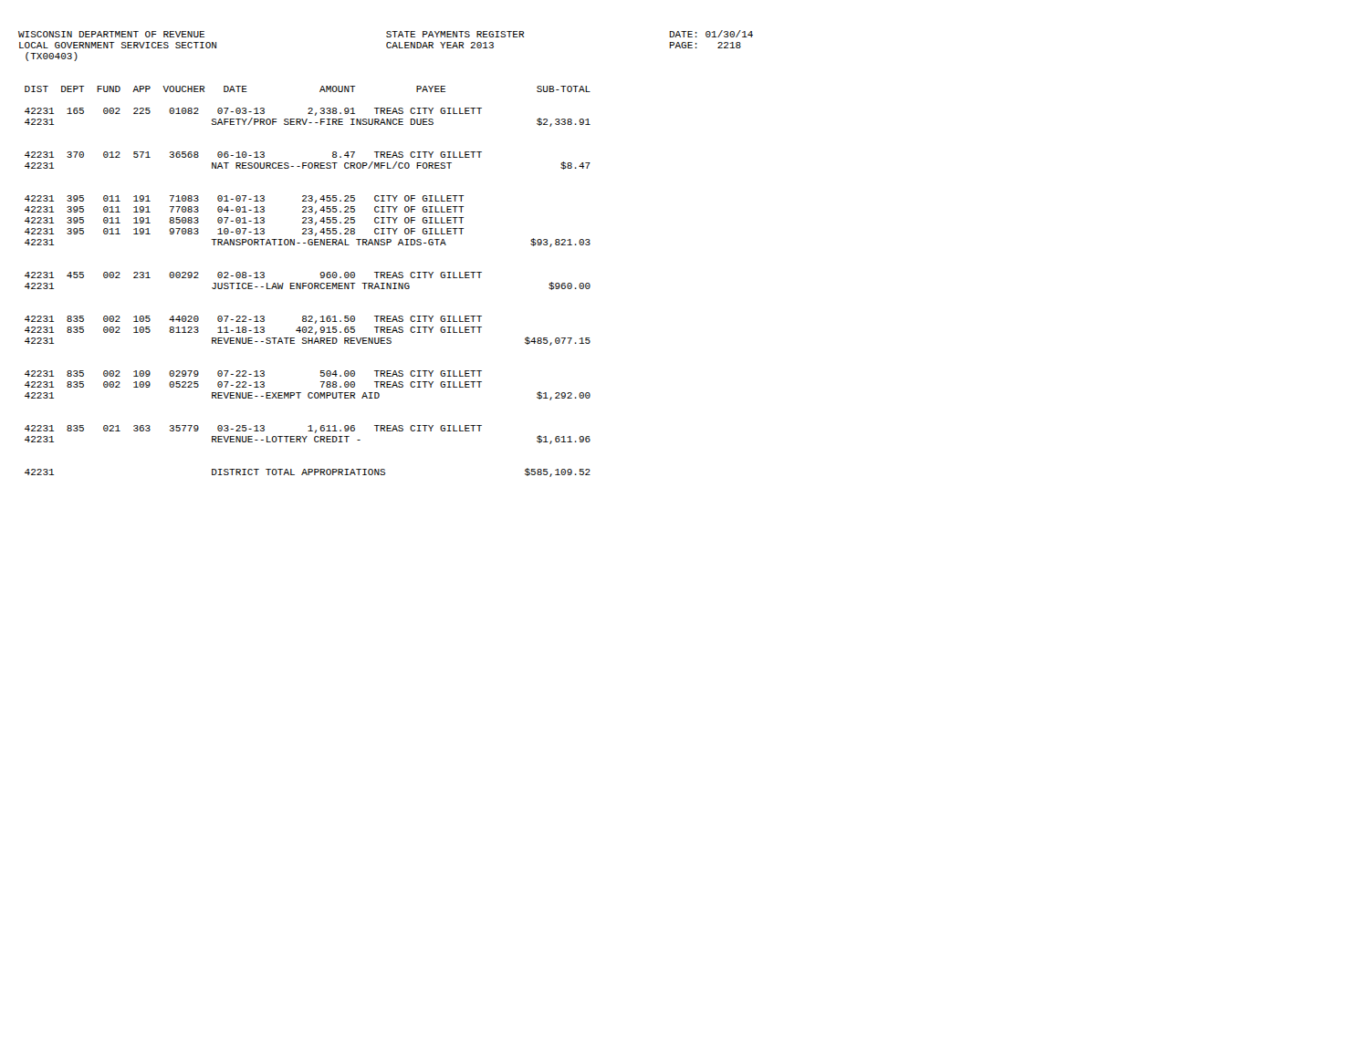WISCONSIN DEPARTMENT OF REVENUE STATE PAYMENTS REGISTER DATE: 01/30/14 LOCAL GOVERNMENT SERVICES SECTION CALENDAR YEAR 2013 PAGE: 2218 (TX00403) DIST DEPT FUND APP VOUCHER DATE AMOUNT PAYEE SUB-TOTAL 42231 165 002 225 01082 07-03-13 2,338.91 TREAS CITY GILLETT 42231 SAFETY/PROF SERV--FIRE INSURANCE DUES $2,338.91 42231 370 012 571 36568 06-10-13 8.47 TREAS CITY GILLETT 42231 NAT RESOURCES--FOREST CROP/MFL/CO FOREST $8.47 42231 395 011 191 71083 01-07-13 23,455.25 CITY OF GILLETT 42231 395 011 191 77083 04-01-13 23,455.25 CITY OF GILLETT 42231 395 011 191 85083 07-01-13 23,455.25 CITY OF GILLETT 42231 395 011 191 97083 10-07-13 23,455.28 CITY OF GILLETT 42231 TRANSPORTATION--GENERAL TRANSP AIDS-GTA $93,821.03 42231 455 002 231 00292 02-08-13 960.00 TREAS CITY GILLETT 42231 JUSTICE--LAW ENFORCEMENT TRAINING $960.00 42231 835 002 105 44020 07-22-13 82,161.50 TREAS CITY GILLETT 42231 835 002 105 81123 11-18-13 402,915.65 TREAS CITY GILLETT 42231 REVENUE--STATE SHARED REVENUES $485,077.15 42231 835 002 109 02979 07-22-13 504.00 TREAS CITY GILLETT 42231 835 002 109 05225 07-22-13 788.00 TREAS CITY GILLETT 42231 REVENUE--EXEMPT COMPUTER AID $1,292.00 42231 835 021 363 35779 03-25-13 1,611.96 TREAS CITY GILLETT 42231 REVENUE--LOTTERY CREDIT - $1,611.96 42231 DISTRICT TOTAL APPROPRIATIONS $585,109.52